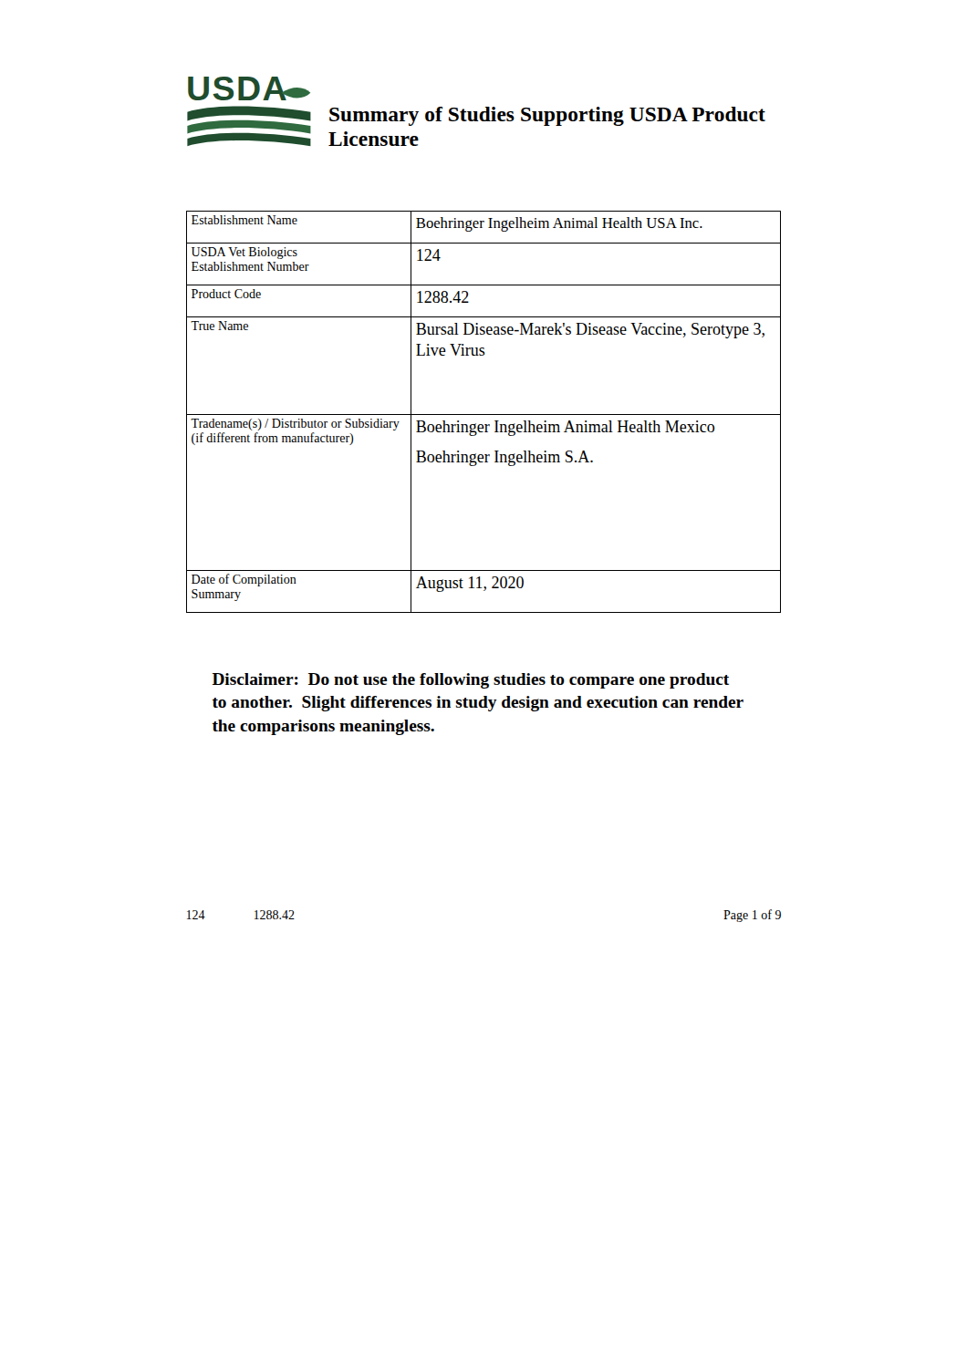USDA
Summary of Studies Supporting USDA Product Licensure
| Establishment Name | Boehringer Ingelheim Animal Health USA Inc. |
| USDA Vet Biologics Establishment Number | 124 |
| Product Code | 1288.42 |
| True Name | Bursal Disease-Marek's Disease Vaccine, Serotype 3, Live Virus |
| Tradename(s) / Distributor or Subsidiary (if different from manufacturer) | Boehringer Ingelheim Animal Health Mexico Boehringer Ingelheim S.A. |
| Date of Compilation Summary | August 11, 2020 |
Disclaimer: Do not use the following studies to compare one product to another. Slight differences in study design and execution can render the comparisons meaningless.
1241288.42
Page 1 of 9